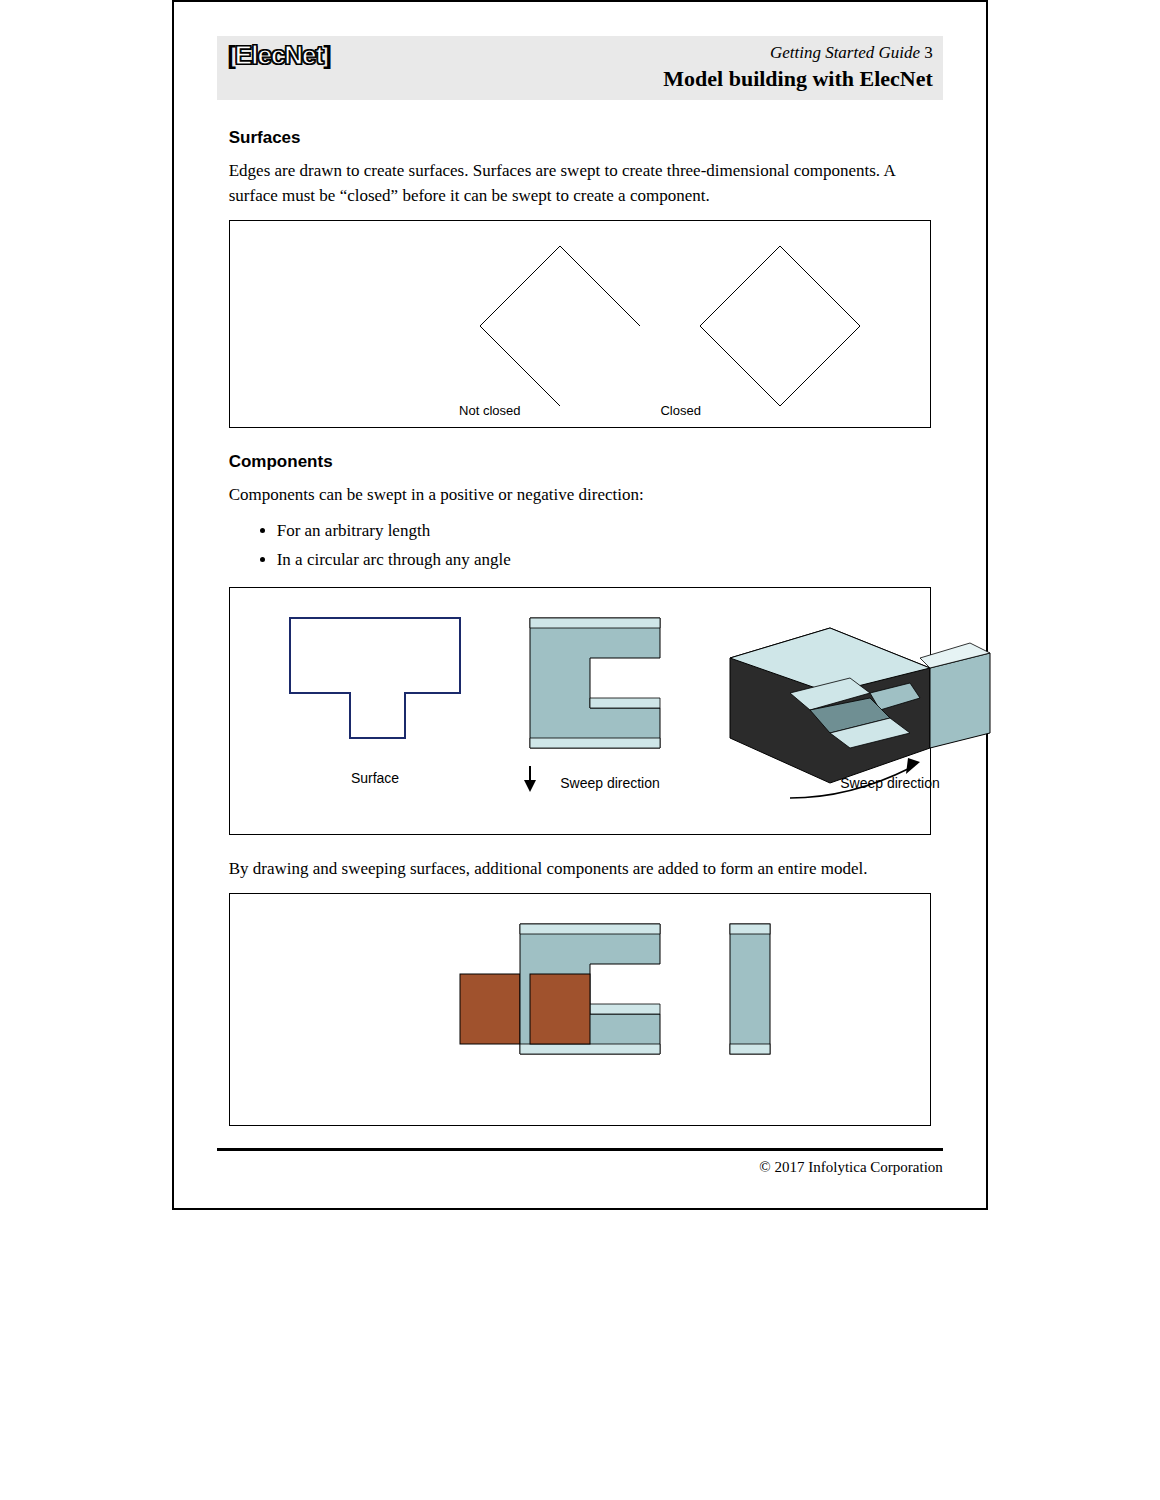[ElecNet]
Getting Started Guide 3
Model building with ElecNet
Surfaces
Edges are drawn to create surfaces. Surfaces are swept to create three-dimensional components. A surface must be “closed” before it can be swept to create a component.
Not closed Closed
Not closed Closed
Components
Components can be swept in a positive or negative direction:
For an arbitrary length
In a circular arc through any angle
Surface Sweep direction Sweep direction
By drawing and sweeping surfaces, additional components are added to form an entire model.
© 2017 Infolytica Corporation